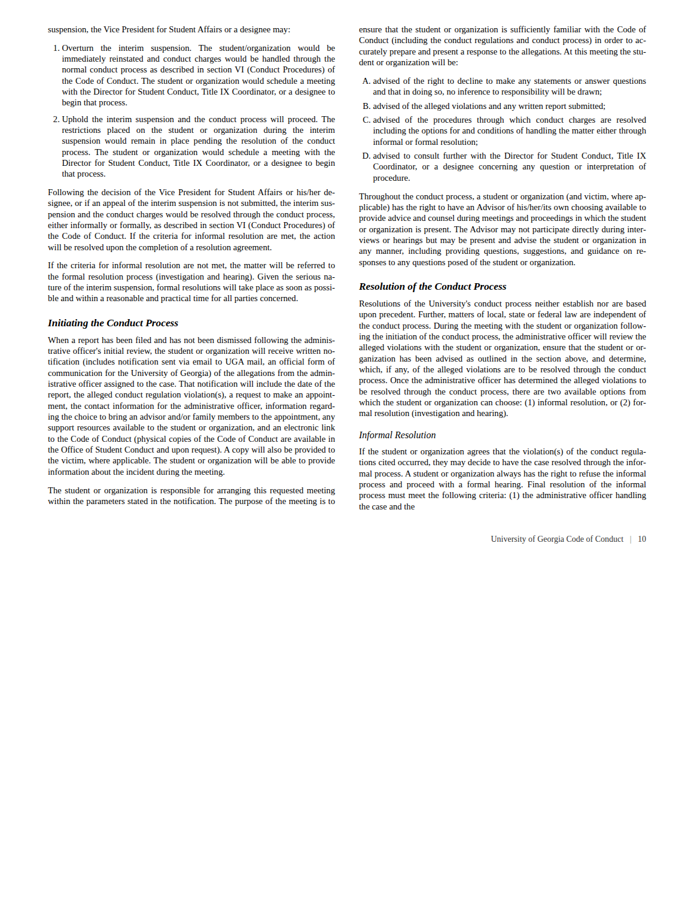suspension, the Vice President for Student Affairs or a designee may:
Overturn the interim suspension. The student/organization would be immediately reinstated and conduct charges would be handled through the normal conduct process as described in section VI (Conduct Procedures) of the Code of Conduct. The student or organization would schedule a meeting with the Director for Student Conduct, Title IX Coordinator, or a designee to begin that process.
Uphold the interim suspension and the conduct process will proceed. The restrictions placed on the student or organization during the interim suspension would remain in place pending the resolution of the conduct process. The student or organization would schedule a meeting with the Director for Student Conduct, Title IX Coordinator, or a designee to begin that process.
Following the decision of the Vice President for Student Affairs or his/her designee, or if an appeal of the interim suspension is not submitted, the interim suspension and the conduct charges would be resolved through the conduct process, either informally or formally, as described in section VI (Conduct Procedures) of the Code of Conduct. If the criteria for informal resolution are met, the action will be resolved upon the completion of a resolution agreement.
If the criteria for informal resolution are not met, the matter will be referred to the formal resolution process (investigation and hearing). Given the serious nature of the interim suspension, formal resolutions will take place as soon as possible and within a reasonable and practical time for all parties concerned.
Initiating the Conduct Process
When a report has been filed and has not been dismissed following the administrative officer's initial review, the student or organization will receive written notification (includes notification sent via email to UGA mail, an official form of communication for the University of Georgia) of the allegations from the administrative officer assigned to the case. That notification will include the date of the report, the alleged conduct regulation violation(s), a request to make an appointment, the contact information for the administrative officer, information regarding the choice to bring an advisor and/or family members to the appointment, any support resources available to the student or organization, and an electronic link to the Code of Conduct (physical copies of the Code of Conduct are available in the Office of Student Conduct and upon request). A copy will also be provided to the victim, where applicable. The student or organization will be able to provide information about the incident during the meeting.
The student or organization is responsible for arranging this requested meeting within the parameters stated in the notification. The purpose of the meeting is to ensure that the student or organization is sufficiently familiar with the Code of Conduct (including the conduct regulations and conduct process) in order to accurately prepare and present a response to the allegations. At this meeting the student or organization will be:
advised of the right to decline to make any statements or answer questions and that in doing so, no inference to responsibility will be drawn;
advised of the alleged violations and any written report submitted;
advised of the procedures through which conduct charges are resolved including the options for and conditions of handling the matter either through informal or formal resolution;
advised to consult further with the Director for Student Conduct, Title IX Coordinator, or a designee concerning any question or interpretation of procedure.
Throughout the conduct process, a student or organization (and victim, where applicable) has the right to have an Advisor of his/her/its own choosing available to provide advice and counsel during meetings and proceedings in which the student or organization is present. The Advisor may not participate directly during interviews or hearings but may be present and advise the student or organization in any manner, including providing questions, suggestions, and guidance on responses to any questions posed of the student or organization.
Resolution of the Conduct Process
Resolutions of the University's conduct process neither establish nor are based upon precedent. Further, matters of local, state or federal law are independent of the conduct process. During the meeting with the student or organization following the initiation of the conduct process, the administrative officer will review the alleged violations with the student or organization, ensure that the student or organization has been advised as outlined in the section above, and determine, which, if any, of the alleged violations are to be resolved through the conduct process. Once the administrative officer has determined the alleged violations to be resolved through the conduct process, there are two available options from which the student or organization can choose: (1) informal resolution, or (2) formal resolution (investigation and hearing).
Informal Resolution
If the student or organization agrees that the violation(s) of the conduct regulations cited occurred, they may decide to have the case resolved through the informal process. A student or organization always has the right to refuse the informal process and proceed with a formal hearing. Final resolution of the informal process must meet the following criteria: (1) the administrative officer handling the case and the
University of Georgia Code of Conduct | 10